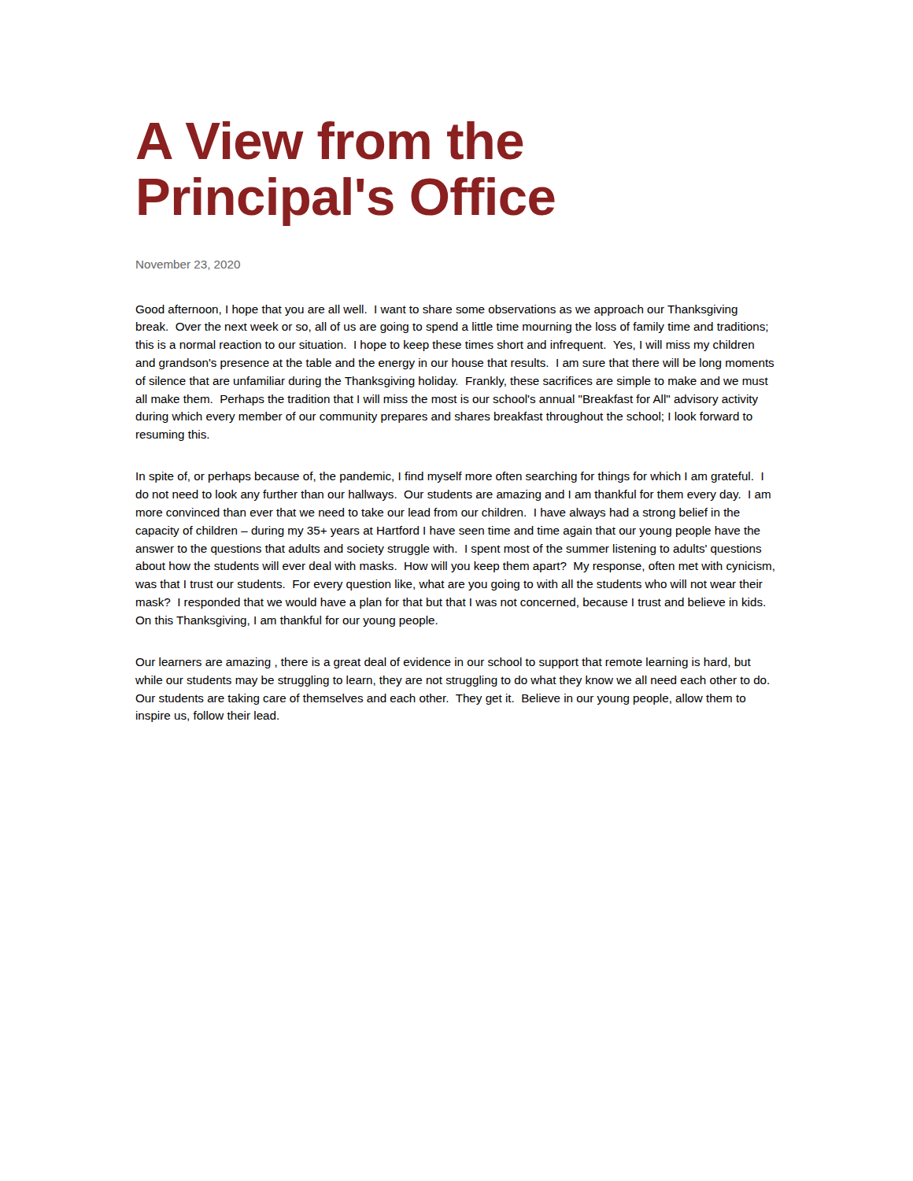A View from the Principal's Office
November 23, 2020
Good afternoon, I hope that you are all well. I want to share some observations as we approach our Thanksgiving break. Over the next week or so, all of us are going to spend a little time mourning the loss of family time and traditions; this is a normal reaction to our situation. I hope to keep these times short and infrequent. Yes, I will miss my children and grandson's presence at the table and the energy in our house that results. I am sure that there will be long moments of silence that are unfamiliar during the Thanksgiving holiday. Frankly, these sacrifices are simple to make and we must all make them. Perhaps the tradition that I will miss the most is our school's annual "Breakfast for All" advisory activity during which every member of our community prepares and shares breakfast throughout the school; I look forward to resuming this.
In spite of, or perhaps because of, the pandemic, I find myself more often searching for things for which I am grateful. I do not need to look any further than our hallways. Our students are amazing and I am thankful for them every day. I am more convinced than ever that we need to take our lead from our children. I have always had a strong belief in the capacity of children – during my 35+ years at Hartford I have seen time and time again that our young people have the answer to the questions that adults and society struggle with. I spent most of the summer listening to adults' questions about how the students will ever deal with masks. How will you keep them apart? My response, often met with cynicism, was that I trust our students. For every question like, what are you going to with all the students who will not wear their mask? I responded that we would have a plan for that but that I was not concerned, because I trust and believe in kids. On this Thanksgiving, I am thankful for our young people.
Our learners are amazing , there is a great deal of evidence in our school to support that remote learning is hard, but while our students may be struggling to learn, they are not struggling to do what they know we all need each other to do. Our students are taking care of themselves and each other. They get it. Believe in our young people, allow them to inspire us, follow their lead.